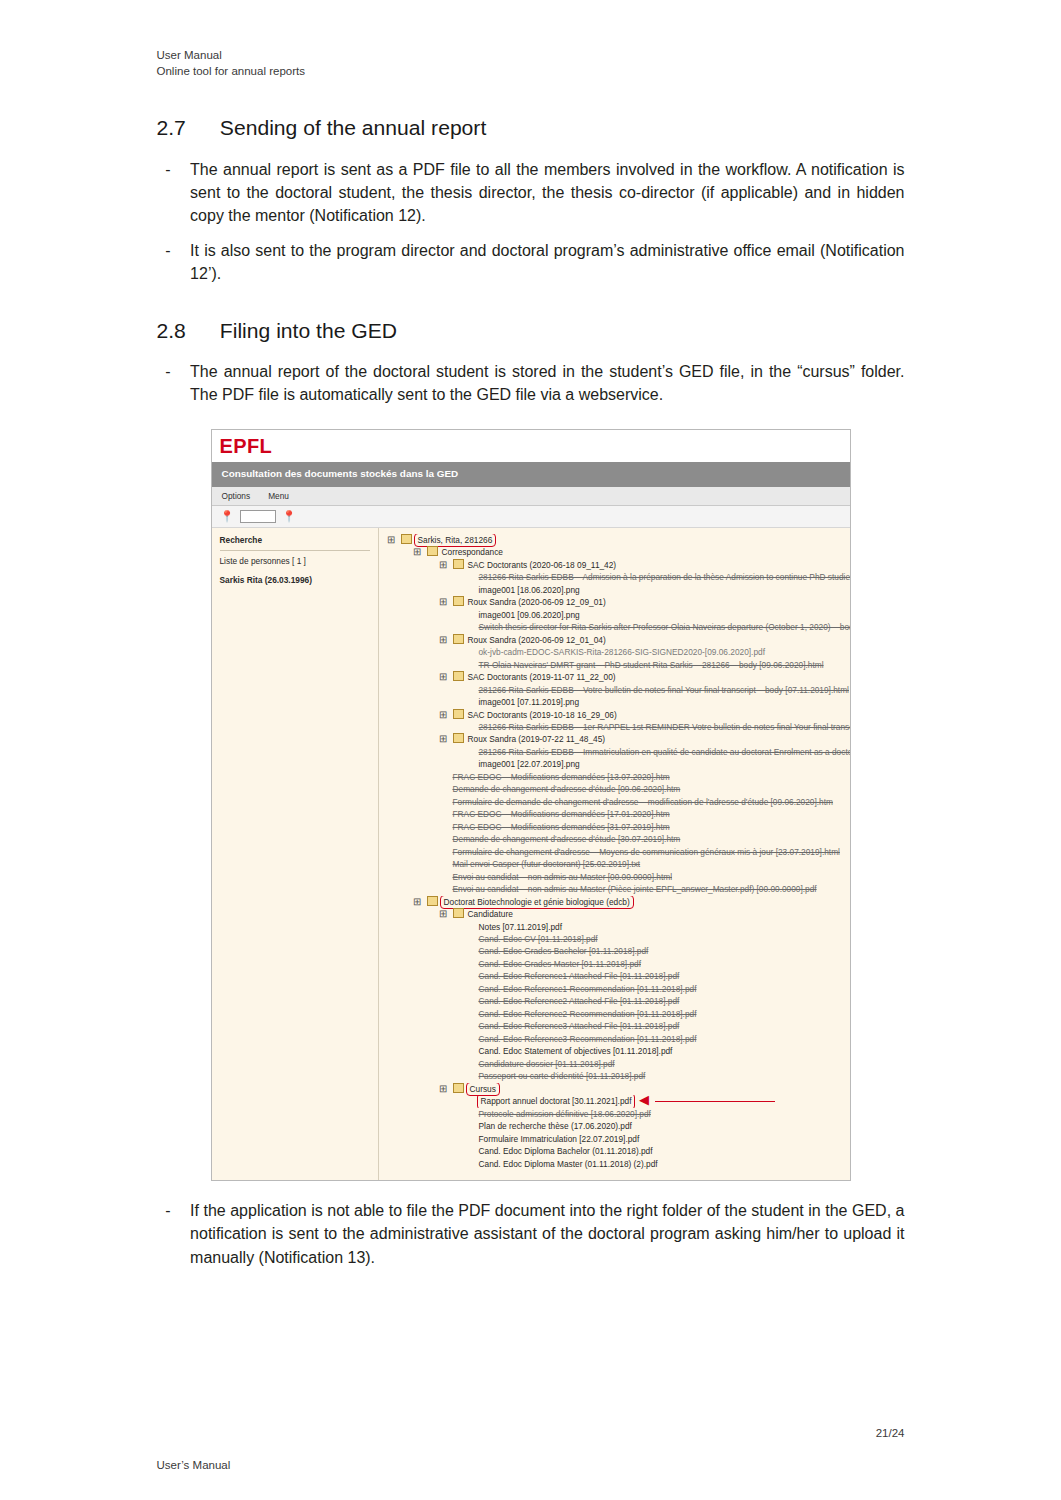User Manual Online tool for annual reports
2.7 Sending of the annual report
The annual report is sent as a PDF file to all the members involved in the workflow. A notification is sent to the doctoral student, the thesis director, the thesis co-director (if applicable) and in hidden copy the mentor (Notification 12).
It is also sent to the program director and doctoral program’s administrative office email (Notification 12’).
2.8 Filing into the GED
The annual report of the doctoral student is stored in the student’s GED file, in the “cursus” folder. The PDF file is automatically sent to the GED file via a webservice.
EPFL
Consultation des documents stockés dans la GED
Options Menu
📍 📍
Recherche
Liste de personnes [ 1 ]
Sarkis Rita (26.03.1996)
Sarkis, Rita, 281266
Correspondance
SAC Doctorants (2020-06-18 09_11_42)
281266 Rita Sarkis EDBB – Admission à la préparation de la thèse Admission to continue PhD studies – body [18.06.2020].html
image001 [18.06.2020].png
Roux Sandra (2020-06-09 12_09_01)
image001 [09.06.2020].png
Switch thesis director for Rita Sarkis after Professor Olaia Naveiras departure (October 1, 2020) – body [09.06.2020].html
Roux Sandra (2020-06-09 12_01_04)
ok-jvb-cadm-EDOC-SARKIS-Rita-281266-SIG-SIGNED2020-[09.06.2020].pdf
TR Olaia Naveiras' DMRT grant – PhD student Rita Sarkis – 281266 – body [09.06.2020].html
SAC Doctorants (2019-11-07 11_22_00)
281266 Rita Sarkis EDBB – Votre bulletin de notes final Your final transcript – body [07.11.2019].html
image001 [07.11.2019].png
SAC Doctorants (2019-10-18 16_29_06)
281266 Rita Sarkis EDBB – 1er RAPPEL 1st REMINDER Votre bulletin de notes final Your final transcript – body [18.10.2019].html
Roux Sandra (2019-07-22 11_48_45)
281266 Rita Sarkis EDBB – Immatriculation en qualité de candidate au doctorat Enrolment as a doctoral candidate – body [22.07.2019].html
image001 [22.07.2019].png
FRAC EDOC – Modifications demandées [13.07.2020].htm
Demande de changement d'adresse d'étude [09.06.2020].htm
Formulaire de demande de changement d'adresse – modification de l'adresse d'étude [09.06.2020].htm
FRAC EDOC – Modifications demandées [17.01.2020].htm
FRAC EDOC – Modifications demandées [31.07.2019].htm
Demande de changement d'adresse d'étude [30.07.2019].htm
Formulaire de changement d'adresse – Moyens de communication généraux mis à jour [23.07.2019].html
Mail envoi Casper (futur doctorant) [25.02.2019].txt
Envoi au candidat – non admis au Master [00.00.0000].html
Envoi au candidat – non admis au Master (Pièce jointe EPFL_answer_Master.pdf) [00.00.0000].pdf
Doctorat Biotechnologie et génie biologique (edcb)
Candidature
Notes [07.11.2019].pdf
Cand. Edoc CV [01.11.2018].pdf
Cand. Edoc Grades Bachelor [01.11.2018].pdf
Cand. Edoc Grades Master [01.11.2018].pdf
Cand. Edoc Reference1 Attached File [01.11.2018].pdf
Cand. Edoc Reference1 Recommendation [01.11.2018].pdf
Cand. Edoc Reference2 Attached File [01.11.2018].pdf
Cand. Edoc Reference2 Recommendation [01.11.2018].pdf
Cand. Edoc Reference3 Attached File [01.11.2018].pdf
Cand. Edoc Reference3 Recommendation [01.11.2018].pdf
Cand. Edoc Statement of objectives [01.11.2018].pdf
Candidature dossier [01.11.2018].pdf
Passeport ou carte d'identité [01.11.2018].pdf
Cursus
Rapport annuel doctorat [30.11.2021].pdf ◀
Protocole admission définitive [18.06.2020].pdf
Plan de recherche thèse (17.06.2020).pdf
Formulaire Immatriculation [22.07.2019].pdf
Cand. Edoc Diploma Bachelor (01.11.2018).pdf
Cand. Edoc Diploma Master (01.11.2018) (2).pdf
If the application is not able to file the PDF document into the right folder of the student in the GED, a notification is sent to the administrative assistant of the doctoral program asking him/her to upload it manually (Notification 13).
21/24
User’s Manual